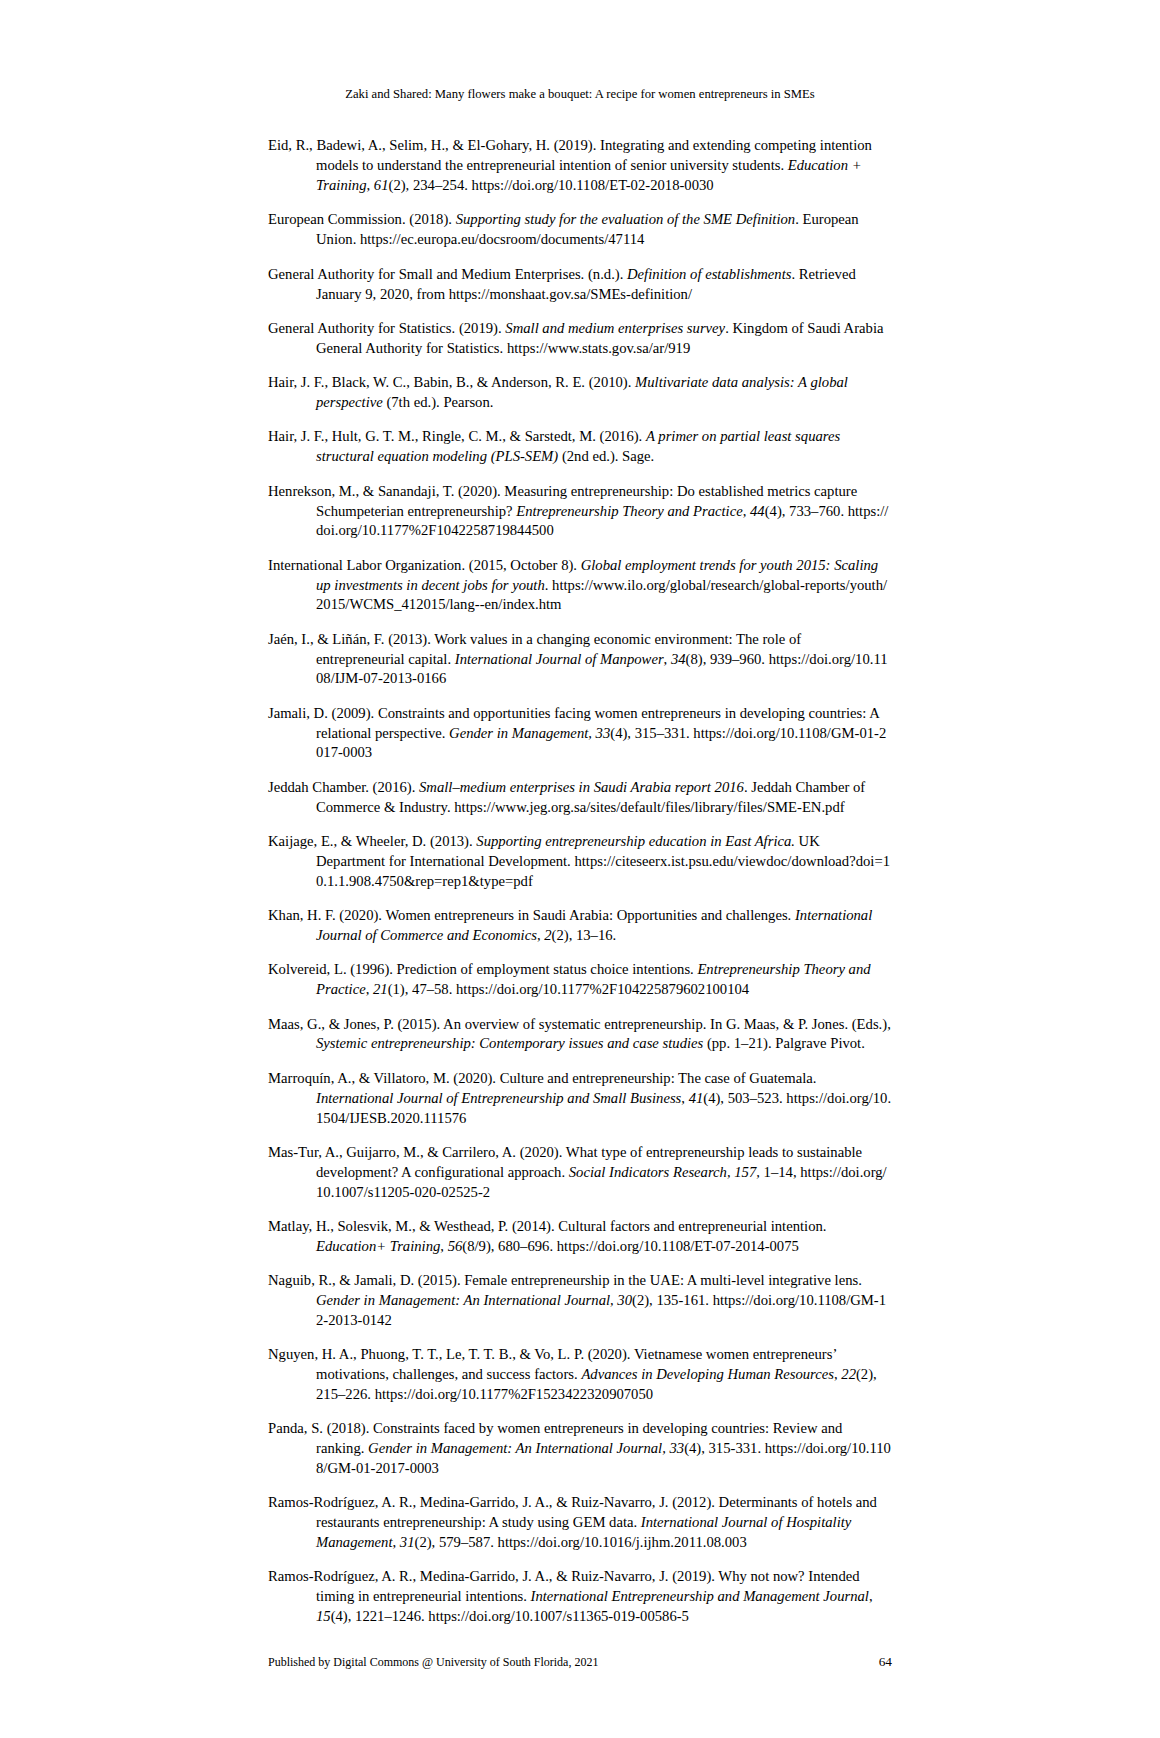Zaki and Shared: Many flowers make a bouquet: A recipe for women entrepreneurs in SMEs
Eid, R., Badewi, A., Selim, H., & El-Gohary, H. (2019). Integrating and extending competing intention models to understand the entrepreneurial intention of senior university students. Education + Training, 61(2), 234–254. https://doi.org/10.1108/ET-02-2018-0030
European Commission. (2018). Supporting study for the evaluation of the SME Definition. European Union. https://ec.europa.eu/docsroom/documents/47114
General Authority for Small and Medium Enterprises. (n.d.). Definition of establishments. Retrieved January 9, 2020, from https://monshaat.gov.sa/SMEs-definition/
General Authority for Statistics. (2019). Small and medium enterprises survey. Kingdom of Saudi Arabia General Authority for Statistics. https://www.stats.gov.sa/ar/919
Hair, J. F., Black, W. C., Babin, B., & Anderson, R. E. (2010). Multivariate data analysis: A global perspective (7th ed.). Pearson.
Hair, J. F., Hult, G. T. M., Ringle, C. M., & Sarstedt, M. (2016). A primer on partial least squares structural equation modeling (PLS-SEM) (2nd ed.). Sage.
Henrekson, M., & Sanandaji, T. (2020). Measuring entrepreneurship: Do established metrics capture Schumpeterian entrepreneurship? Entrepreneurship Theory and Practice, 44(4), 733–760. https://doi.org/10.1177%2F1042258719844500
International Labor Organization. (2015, October 8). Global employment trends for youth 2015: Scaling up investments in decent jobs for youth. https://www.ilo.org/global/research/global-reports/youth/2015/WCMS_412015/lang--en/index.htm
Jaén, I., & Liñán, F. (2013). Work values in a changing economic environment: The role of entrepreneurial capital. International Journal of Manpower, 34(8), 939–960. https://doi.org/10.1108/IJM-07-2013-0166
Jamali, D. (2009). Constraints and opportunities facing women entrepreneurs in developing countries: A relational perspective. Gender in Management, 33(4), 315–331. https://doi.org/10.1108/GM-01-2017-0003
Jeddah Chamber. (2016). Small–medium enterprises in Saudi Arabia report 2016. Jeddah Chamber of Commerce & Industry. https://www.jeg.org.sa/sites/default/files/library/files/SME-EN.pdf
Kaijage, E., & Wheeler, D. (2013). Supporting entrepreneurship education in East Africa. UK Department for International Development. https://citeseerx.ist.psu.edu/viewdoc/download?doi=10.1.1.908.4750&rep=rep1&type=pdf
Khan, H. F. (2020). Women entrepreneurs in Saudi Arabia: Opportunities and challenges. International Journal of Commerce and Economics, 2(2), 13–16.
Kolvereid, L. (1996). Prediction of employment status choice intentions. Entrepreneurship Theory and Practice, 21(1), 47–58. https://doi.org/10.1177%2F104225879602100104
Maas, G., & Jones, P. (2015). An overview of systematic entrepreneurship. In G. Maas, & P. Jones. (Eds.), Systemic entrepreneurship: Contemporary issues and case studies (pp. 1–21). Palgrave Pivot.
Marroquín, A., & Villatoro, M. (2020). Culture and entrepreneurship: The case of Guatemala. International Journal of Entrepreneurship and Small Business, 41(4), 503–523. https://doi.org/10.1504/IJESB.2020.111576
Mas-Tur, A., Guijarro, M., & Carrilero, A. (2020). What type of entrepreneurship leads to sustainable development? A configurational approach. Social Indicators Research, 157, 1–14, https://doi.org/10.1007/s11205-020-02525-2
Matlay, H., Solesvik, M., & Westhead, P. (2014). Cultural factors and entrepreneurial intention. Education+ Training, 56(8/9), 680–696. https://doi.org/10.1108/ET-07-2014-0075
Naguib, R., & Jamali, D. (2015). Female entrepreneurship in the UAE: A multi-level integrative lens. Gender in Management: An International Journal, 30(2), 135-161. https://doi.org/10.1108/GM-12-2013-0142
Nguyen, H. A., Phuong, T. T., Le, T. T. B., & Vo, L. P. (2020). Vietnamese women entrepreneurs’ motivations, challenges, and success factors. Advances in Developing Human Resources, 22(2), 215–226. https://doi.org/10.1177%2F1523422320907050
Panda, S. (2018). Constraints faced by women entrepreneurs in developing countries: Review and ranking. Gender in Management: An International Journal, 33(4), 315-331. https://doi.org/10.1108/GM-01-2017-0003
Ramos-Rodríguez, A. R., Medina-Garrido, J. A., & Ruiz-Navarro, J. (2012). Determinants of hotels and restaurants entrepreneurship: A study using GEM data. International Journal of Hospitality Management, 31(2), 579–587. https://doi.org/10.1016/j.ijhm.2011.08.003
Ramos-Rodríguez, A. R., Medina-Garrido, J. A., & Ruiz-Navarro, J. (2019). Why not now? Intended timing in entrepreneurial intentions. International Entrepreneurship and Management Journal, 15(4), 1221–1246. https://doi.org/10.1007/s11365-019-00586-5
Published by Digital Commons @ University of South Florida, 2021
64